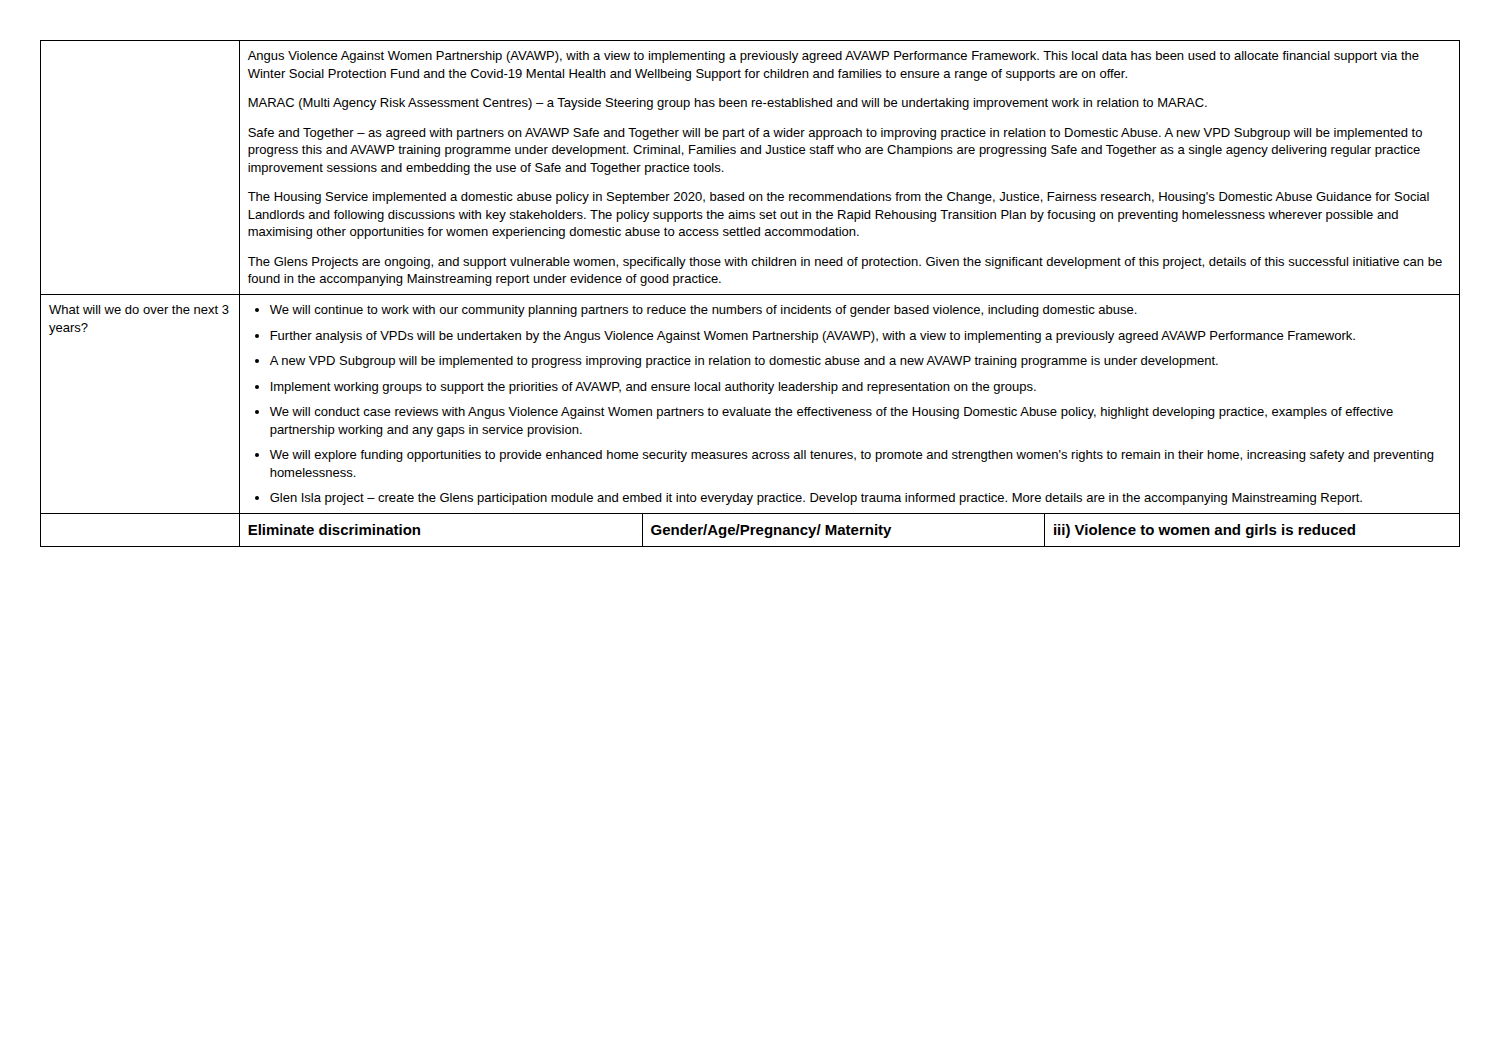| | Angus Violence Against Women Partnership (AVAWP), with a view to implementing a previously agreed AVAWP Performance Framework. This local data has been used to allocate financial support via the Winter Social Protection Fund and the Covid-19 Mental Health and Wellbeing Support for children and families to ensure a range of supports are on offer. MARAC (Multi Agency Risk Assessment Centres) – a Tayside Steering group has been re-established and will be undertaking improvement work in relation to MARAC. Safe and Together – as agreed with partners on AVAWP Safe and Together will be part of a wider approach to improving practice in relation to Domestic Abuse. A new VPD Subgroup will be implemented to progress this and AVAWP training programme under development. Criminal, Families and Justice staff who are Champions are progressing Safe and Together as a single agency delivering regular practice improvement sessions and embedding the use of Safe and Together practice tools. The Housing Service implemented a domestic abuse policy in September 2020, based on the recommendations from the Change, Justice, Fairness research, Housing's Domestic Abuse Guidance for Social Landlords and following discussions with key stakeholders. The policy supports the aims set out in the Rapid Rehousing Transition Plan by focusing on preventing homelessness wherever possible and maximising other opportunities for women experiencing domestic abuse to access settled accommodation. The Glens Projects are ongoing, and support vulnerable women, specifically those with children in need of protection. Given the significant development of this project, details of this successful initiative can be found in the accompanying Mainstreaming report under evidence of good practice. |
| What will we do over the next 3 years? | We will continue to work with our community planning partners to reduce the numbers of incidents of gender based violence, including domestic abuse. Further analysis of VPDs will be undertaken by the Angus Violence Against Women Partnership (AVAWP), with a view to implementing a previously agreed AVAWP Performance Framework. A new VPD Subgroup will be implemented to progress improving practice in relation to domestic abuse and a new AVAWP training programme is under development. Implement working groups to support the priorities of AVAWP, and ensure local authority leadership and representation on the groups. We will conduct case reviews with Angus Violence Against Women partners to evaluate the effectiveness of the Housing Domestic Abuse policy, highlight developing practice, examples of effective partnership working and any gaps in service provision. We will explore funding opportunities to provide enhanced home security measures across all tenures, to promote and strengthen women's rights to remain in their home, increasing safety and preventing homelessness. Glen Isla project – create the Glens participation module and embed it into everyday practice. Develop trauma informed practice. More details are in the accompanying Mainstreaming Report. |
| | / Eliminate discrimination / Gender/Age/Pregnancy/ Maternity / iii) Violence to women and girls is reduced / |